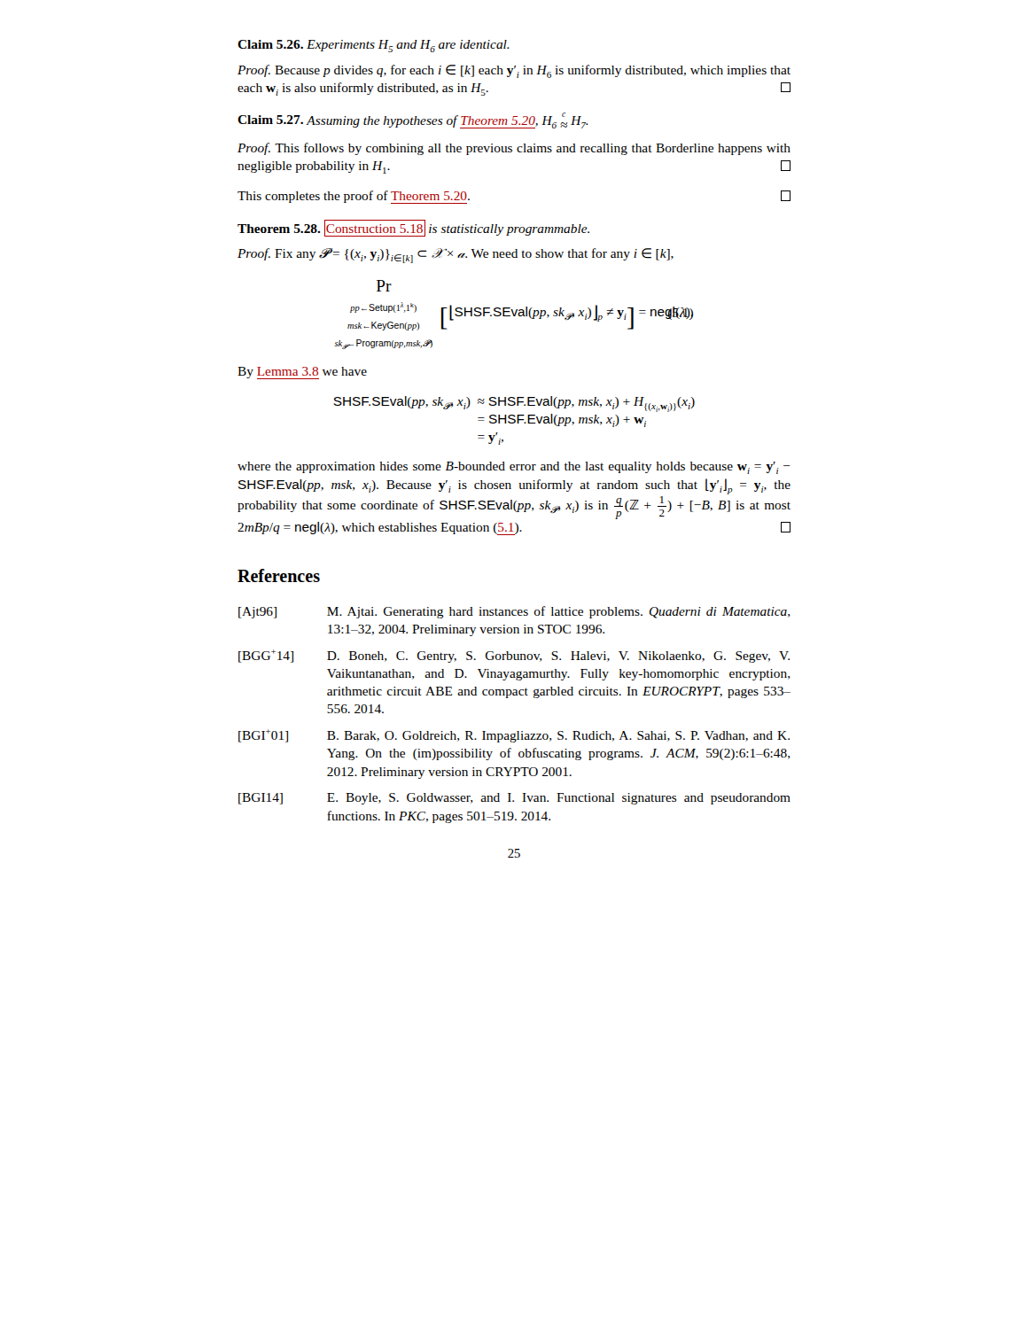Claim 5.26. Experiments H5 and H6 are identical.
Proof. Because p divides q, for each i ∈ [k] each y′i in H6 is uniformly distributed, which implies that each wi is also uniformly distributed, as in H5.
Claim 5.27. Assuming the hypotheses of Theorem 5.20, H6 c≈ H7.
Proof. This follows by combining all the previous claims and recalling that Borderline happens with negligible probability in H1.
This completes the proof of Theorem 5.20.
Theorem 5.28. Construction 5.18 is statistically programmable.
Proof. Fix any 𝓟 = {(xi, yi)}i∈[k] ⊂ 𝒳 × 𝒶. We need to show that for any i ∈ [k],
Pr
pp←Setup(1λ,1k)
msk←KeyGen(pp)
sk𝓟←Program(pp,msk,𝓟) [⌊SHSF.SEval(pp, sk𝓟, xi)⌋p ≠ yi] = negl(λ). (5.1)
By Lemma 3.8 we have
SHSF.SEval(pp, sk𝓟, xi)
≈ SHSF.Eval(pp, msk, xi) + H{(xi,wi)}(xi)
= SHSF.Eval(pp, msk, xi) + wi
= y′i,
where the approximation hides some B-bounded error and the last equality holds because wi = y′i − SHSF.Eval(pp, msk, xi). Because y′i is chosen uniformly at random such that ⌊y′i⌋p = yi, the probability that some coordinate of SHSF.SEval(pp, sk𝓟, xi) is in qp(ℤ + 12) + [−B, B] is at most 2mBp/q = negl(λ), which establishes Equation (5.1).
References
[Ajt96]
M. Ajtai. Generating hard instances of lattice problems. Quaderni di Matematica, 13:1–32, 2004. Preliminary version in STOC 1996.
[BGG+14]
D. Boneh, C. Gentry, S. Gorbunov, S. Halevi, V. Nikolaenko, G. Segev, V. Vaikuntanathan, and D. Vinayagamurthy. Fully key-homomorphic encryption, arithmetic circuit ABE and compact garbled circuits. In EUROCRYPT, pages 533–556. 2014.
[BGI+01]
B. Barak, O. Goldreich, R. Impagliazzo, S. Rudich, A. Sahai, S. P. Vadhan, and K. Yang. On the (im)possibility of obfuscating programs. J. ACM, 59(2):6:1–6:48, 2012. Preliminary version in CRYPTO 2001.
[BGI14]
E. Boyle, S. Goldwasser, and I. Ivan. Functional signatures and pseudorandom functions. In PKC, pages 501–519. 2014.
25